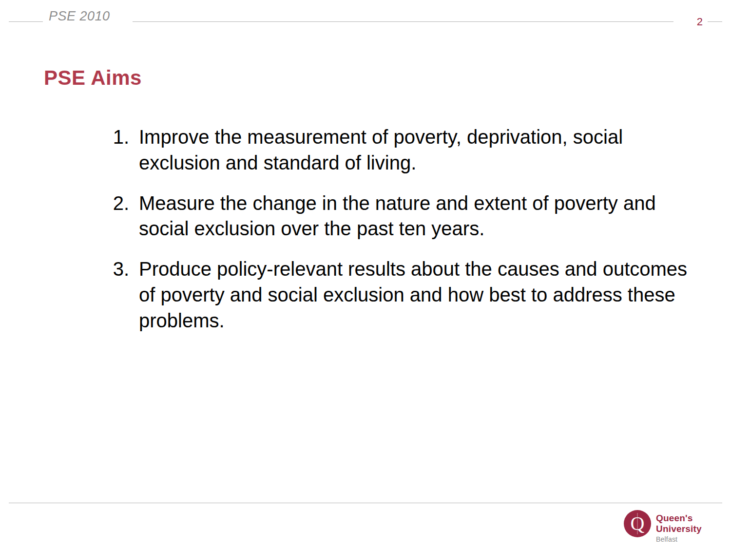PSE 2010
2
PSE Aims
Improve the measurement of poverty, deprivation, social exclusion and standard of living.
Measure the change in the nature and extent of poverty and social exclusion over the past ten years.
Produce policy-relevant results about the causes and outcomes of poverty and social exclusion and how best to address these problems.
Q
Queen's University
Belfast